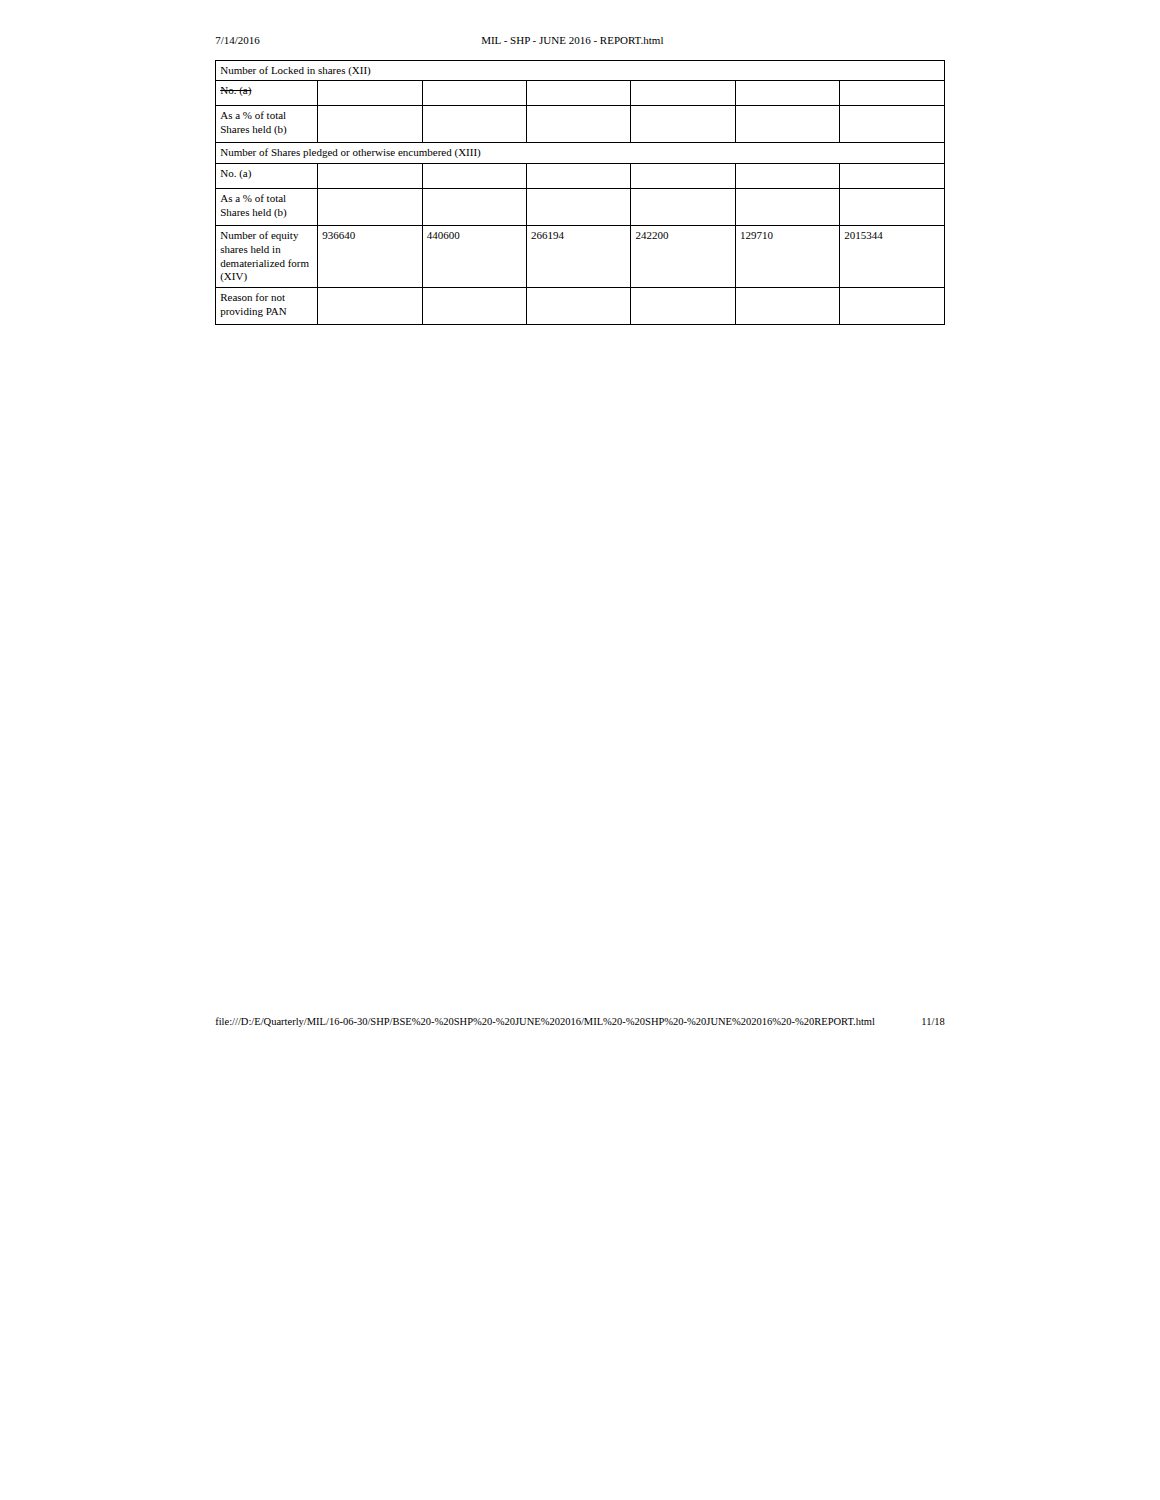7/14/2016
MIL - SHP - JUNE 2016 - REPORT.html
| Number of Locked in shares (XII) |
| No. (a) | | | | | | |
| As a % of total Shares held (b) | | | | | | |
| Number of Shares pledged or otherwise encumbered (XIII) |
| No. (a) | | | | | | |
| As a % of total Shares held (b) | | | | | | |
| Number of equity shares held in dematerialized form (XIV) | 936640 | 440600 | 266194 | 242200 | 129710 | 2015344 |
| Reason for not providing PAN | | | | | | |
file:///D:/E/Quarterly/MIL/16-06-30/SHP/BSE%20-%20SHP%20-%20JUNE%202016/MIL%20-%20SHP%20-%20JUNE%202016%20-%20REPORT.html
11/18